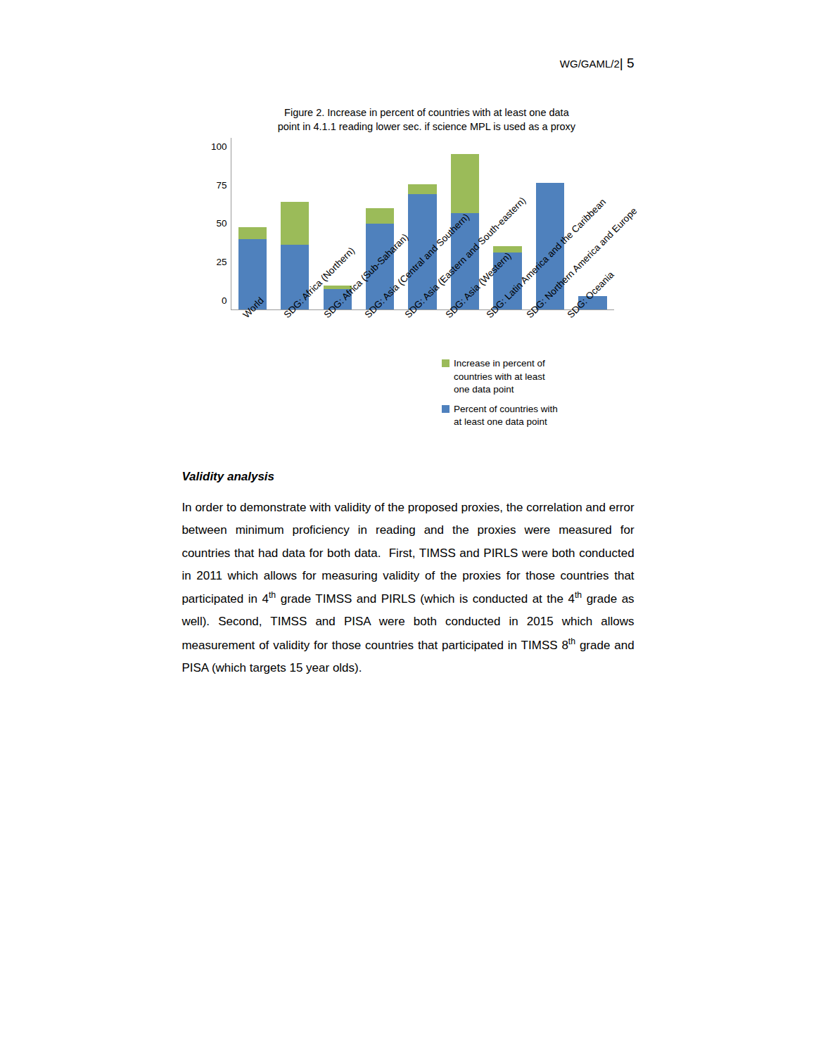WG/GAML/2| 5
Figure 2. Increase in percent of countries with at least one data
point in 4.1.1 reading lower sec. if science MPL is used as a proxy
100 75 50 25 0
World SDG: Africa (Northern) SDG: Africa (Sub-Saharan) SDG: Asia (Central and Southern) SDG: Asia (Eastern and South-eastern) SDG: Asia (Western) SDG: Latin America and the Caribbean SDG: Northern America and Europe SDG: Oceania
Increase in percent of
countries with at least
one data point
Percent of countries with
at least one data point
Validity analysis
In order to demonstrate with validity of the proposed proxies, the correlation and error between minimum proficiency in reading and the proxies were measured for countries that had data for both data. First, TIMSS and PIRLS were both conducted in 2011 which allows for measuring validity of the proxies for those countries that participated in 4th grade TIMSS and PIRLS (which is conducted at the 4th grade as well). Second, TIMSS and PISA were both conducted in 2015 which allows measurement of validity for those countries that participated in TIMSS 8th grade and PISA (which targets 15 year olds).